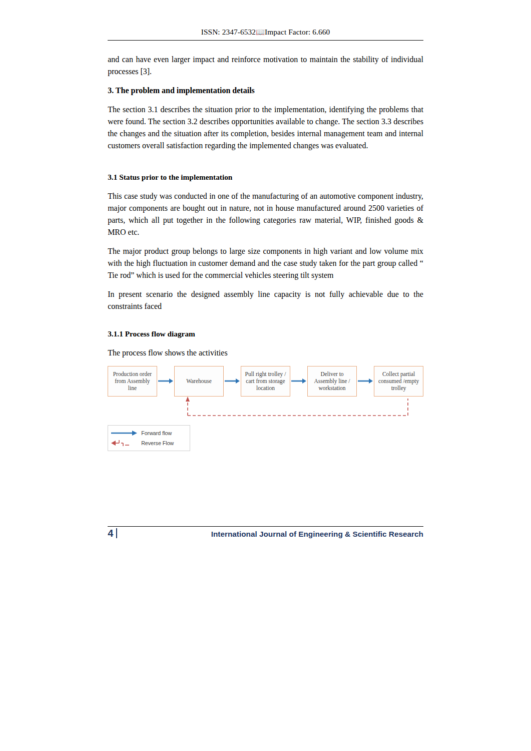ISSN: 2347-6532📖Impact Factor: 6.660
and can have even larger impact and reinforce motivation to maintain the stability of individual processes [3].
3. The problem and implementation details
The section 3.1 describes the situation prior to the implementation, identifying the problems that were found. The section 3.2 describes opportunities available to change. The section 3.3 describes the changes and the situation after its completion, besides internal management team and internal customers overall satisfaction regarding the implemented changes was evaluated.
3.1 Status prior to the implementation
This case study was conducted in one of the manufacturing of an automotive component industry, major components are bought out in nature, not in house manufactured around 2500 varieties of parts, which all put together in the following categories raw material, WIP, finished goods & MRO etc.
The major product group belongs to large size components in high variant and low volume mix with the high fluctuation in customer demand and the case study taken for the part group called “ Tie rod” which is used for the commercial vehicles steering tilt system
In present scenario the designed assembly line capacity is not fully achievable due to the constraints faced
3.1.1 Process flow diagram
The process flow shows the activities
Production order from Assembly line
Warehouse
Pull right trolley / cart from storage location
Deliver to Assembly line / workstation
Collect partial consumed /empty trolley
Forward flow
Reverse Flow
4
International Journal of Engineering & Scientific Research